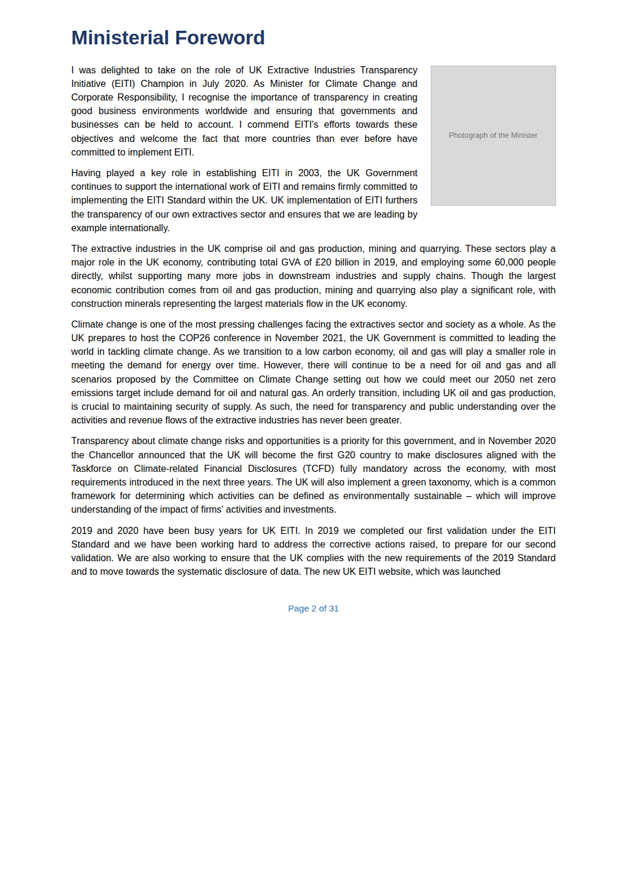Ministerial Foreword
Photograph of the Minister
I was delighted to take on the role of UK Extractive Industries Transparency Initiative (EITI) Champion in July 2020. As Minister for Climate Change and Corporate Responsibility, I recognise the importance of transparency in creating good business environments worldwide and ensuring that governments and businesses can be held to account. I commend EITI's efforts towards these objectives and welcome the fact that more countries than ever before have committed to implement EITI.
Having played a key role in establishing EITI in 2003, the UK Government continues to support the international work of EITI and remains firmly committed to implementing the EITI Standard within the UK. UK implementation of EITI furthers the transparency of our own extractives sector and ensures that we are leading by example internationally.
The extractive industries in the UK comprise oil and gas production, mining and quarrying. These sectors play a major role in the UK economy, contributing total GVA of £20 billion in 2019, and employing some 60,000 people directly, whilst supporting many more jobs in downstream industries and supply chains. Though the largest economic contribution comes from oil and gas production, mining and quarrying also play a significant role, with construction minerals representing the largest materials flow in the UK economy.
Climate change is one of the most pressing challenges facing the extractives sector and society as a whole. As the UK prepares to host the COP26 conference in November 2021, the UK Government is committed to leading the world in tackling climate change. As we transition to a low carbon economy, oil and gas will play a smaller role in meeting the demand for energy over time. However, there will continue to be a need for oil and gas and all scenarios proposed by the Committee on Climate Change setting out how we could meet our 2050 net zero emissions target include demand for oil and natural gas. An orderly transition, including UK oil and gas production, is crucial to maintaining security of supply. As such, the need for transparency and public understanding over the activities and revenue flows of the extractive industries has never been greater.
Transparency about climate change risks and opportunities is a priority for this government, and in November 2020 the Chancellor announced that the UK will become the first G20 country to make disclosures aligned with the Taskforce on Climate-related Financial Disclosures (TCFD) fully mandatory across the economy, with most requirements introduced in the next three years. The UK will also implement a green taxonomy, which is a common framework for determining which activities can be defined as environmentally sustainable – which will improve understanding of the impact of firms' activities and investments.
2019 and 2020 have been busy years for UK EITI. In 2019 we completed our first validation under the EITI Standard and we have been working hard to address the corrective actions raised, to prepare for our second validation. We are also working to ensure that the UK complies with the new requirements of the 2019 Standard and to move towards the systematic disclosure of data. The new UK EITI website, which was launched
Page 2 of 31